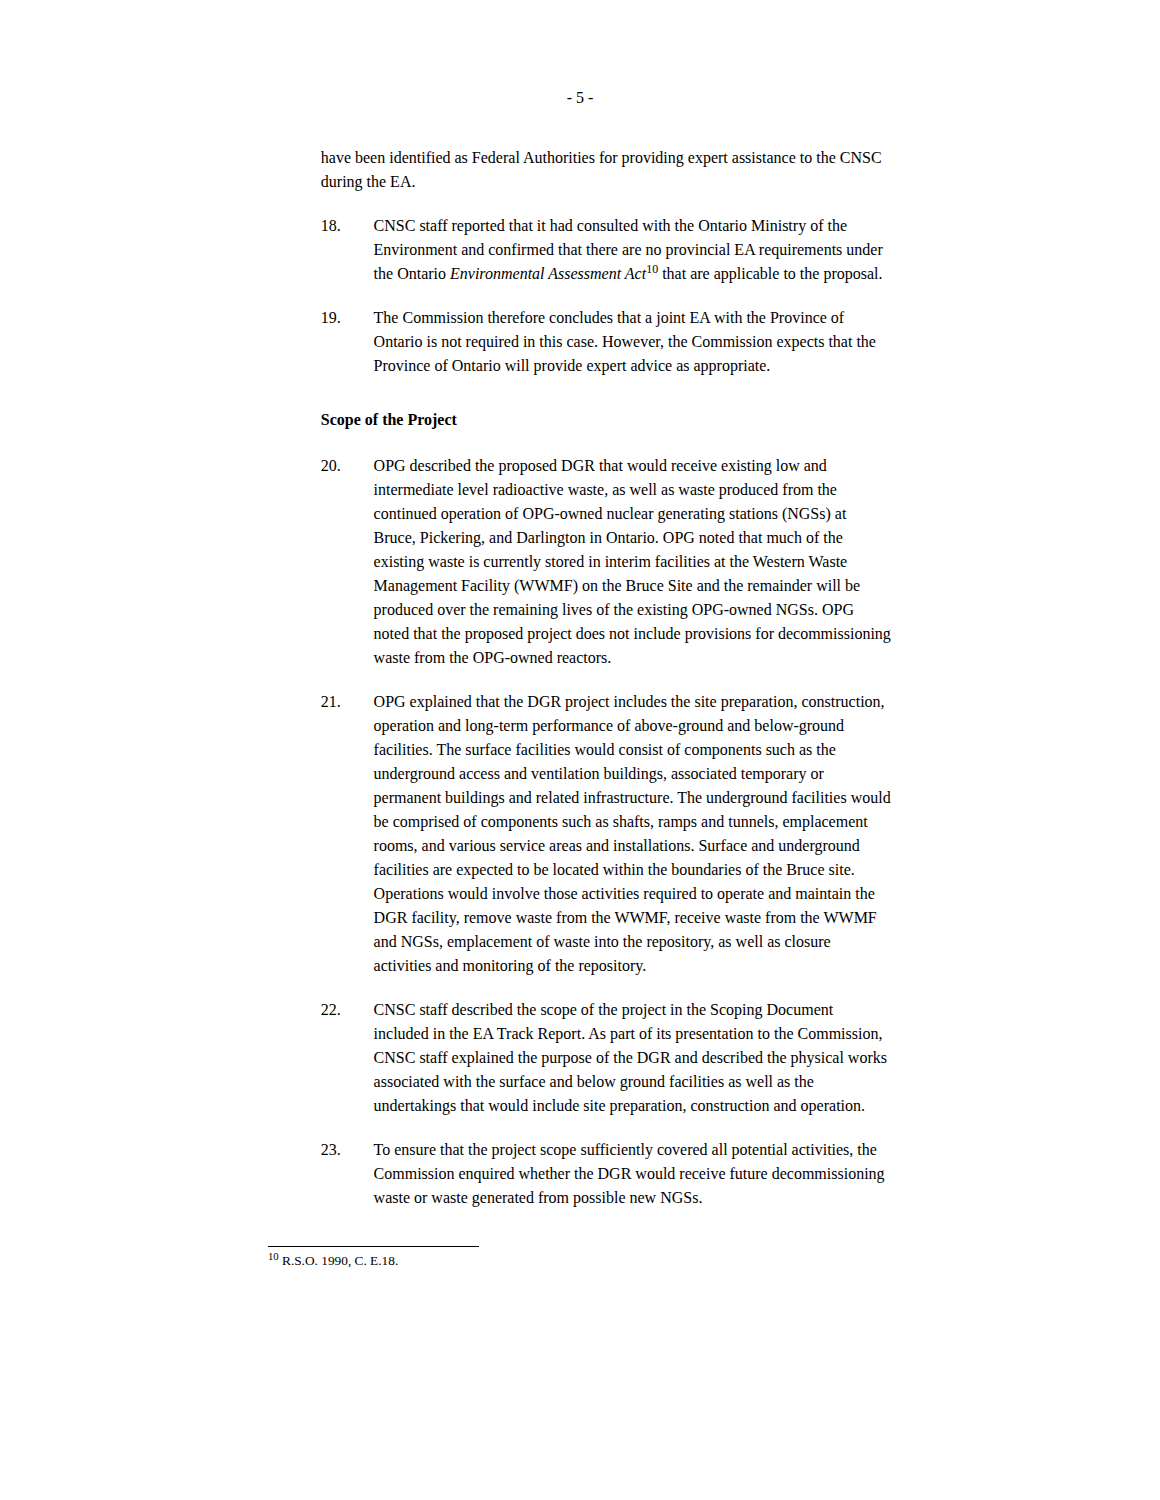- 5 -
have been identified as Federal Authorities for providing expert assistance to the CNSC during the EA.
18.
CNSC staff reported that it had consulted with the Ontario Ministry of the Environment and confirmed that there are no provincial EA requirements under the Ontario Environmental Assessment Act10 that are applicable to the proposal.
19.
The Commission therefore concludes that a joint EA with the Province of Ontario is not required in this case. However, the Commission expects that the Province of Ontario will provide expert advice as appropriate.
Scope of the Project
20.
OPG described the proposed DGR that would receive existing low and intermediate level radioactive waste, as well as waste produced from the continued operation of OPG-owned nuclear generating stations (NGSs) at Bruce, Pickering, and Darlington in Ontario. OPG noted that much of the existing waste is currently stored in interim facilities at the Western Waste Management Facility (WWMF) on the Bruce Site and the remainder will be produced over the remaining lives of the existing OPG-owned NGSs. OPG noted that the proposed project does not include provisions for decommissioning waste from the OPG-owned reactors.
21.
OPG explained that the DGR project includes the site preparation, construction, operation and long-term performance of above-ground and below-ground facilities. The surface facilities would consist of components such as the underground access and ventilation buildings, associated temporary or permanent buildings and related infrastructure. The underground facilities would be comprised of components such as shafts, ramps and tunnels, emplacement rooms, and various service areas and installations. Surface and underground facilities are expected to be located within the boundaries of the Bruce site. Operations would involve those activities required to operate and maintain the DGR facility, remove waste from the WWMF, receive waste from the WWMF and NGSs, emplacement of waste into the repository, as well as closure activities and monitoring of the repository.
22.
CNSC staff described the scope of the project in the Scoping Document included in the EA Track Report. As part of its presentation to the Commission, CNSC staff explained the purpose of the DGR and described the physical works associated with the surface and below ground facilities as well as the undertakings that would include site preparation, construction and operation.
23.
To ensure that the project scope sufficiently covered all potential activities, the Commission enquired whether the DGR would receive future decommissioning waste or waste generated from possible new NGSs.
10 R.S.O. 1990, C. E.18.